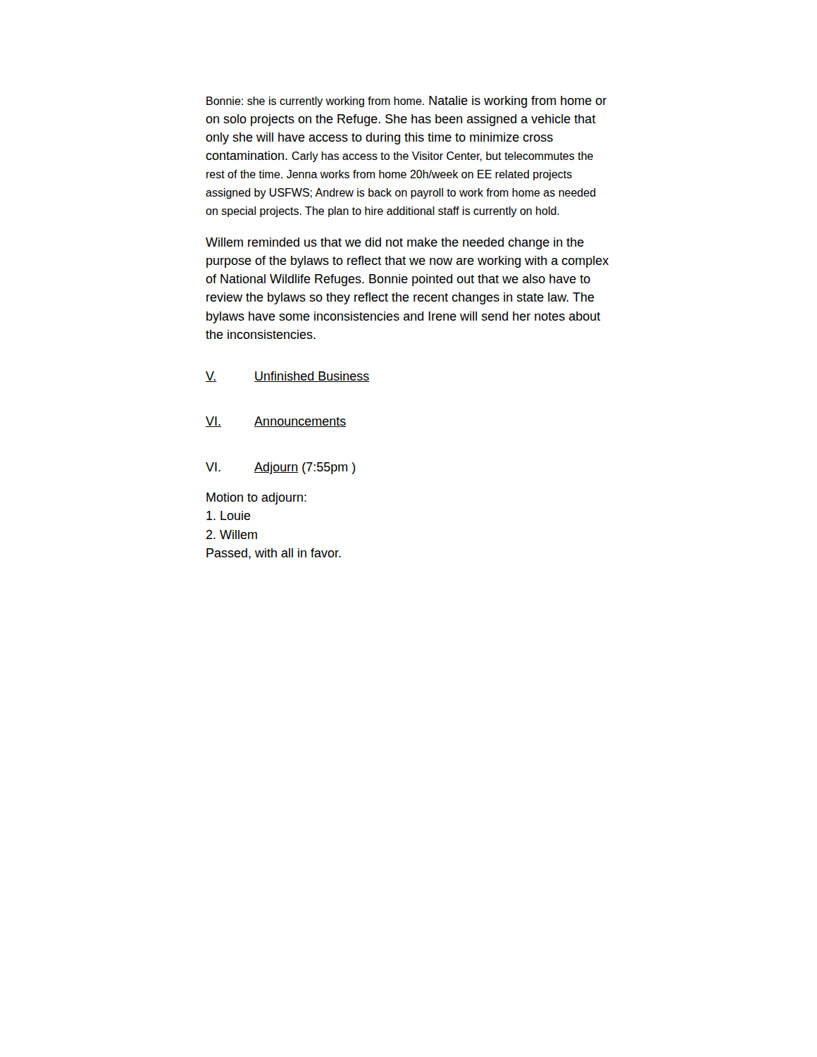Bonnie: she is currently working from home. Natalie is working from home or on solo projects on the Refuge. She has been assigned a vehicle that only she will have access to during this time to minimize cross contamination. Carly has access to the Visitor Center, but telecommutes the rest of the time. Jenna works from home 20h/week on EE related projects assigned by USFWS; Andrew is back on payroll to work from home as needed on special projects. The plan to hire additional staff is currently on hold.
Willem reminded us that we did not make the needed change in the purpose of the bylaws to reflect that we now are working with a complex of National Wildlife Refuges. Bonnie pointed out that we also have to review the bylaws so they reflect the recent changes in state law. The bylaws have some inconsistencies and Irene will send her notes about the inconsistencies.
V. Unfinished Business
VI. Announcements
VI. Adjourn (7:55pm )
Motion to adjourn:
1. Louie
2. Willem
Passed, with all in favor.